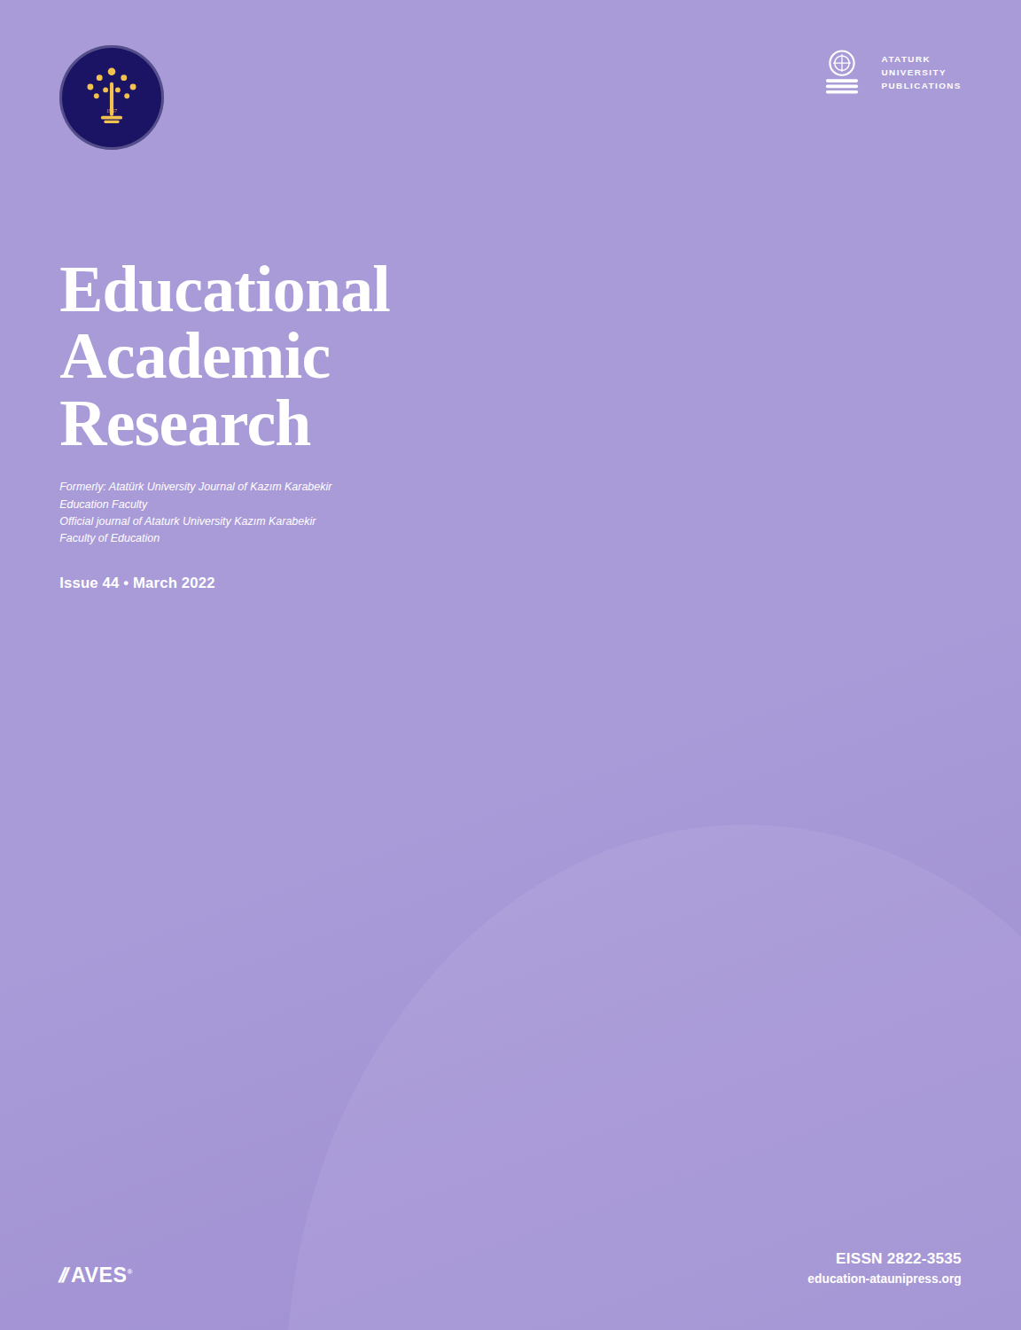1957
Ataturk
University
Publications
Educational Academic Research
Formerly: Atatürk University Journal of Kazım Karabekir Education Faculty
Official journal of Ataturk University Kazım Karabekir Faculty of Education
Issue 44 • March 2022
//AVES®
EISSN 2822-3535
education-ataunipress.org